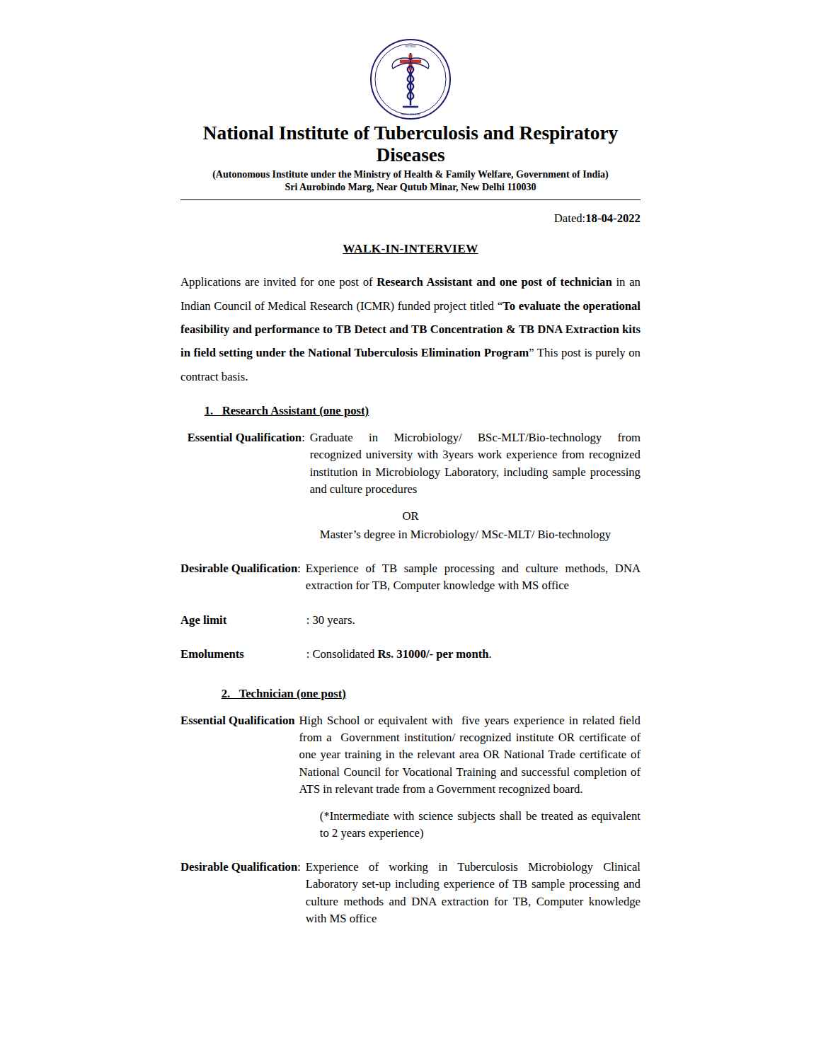NITRD NEW DELHI
National Institute of Tuberculosis and Respiratory Diseases
(Autonomous Institute under the Ministry of Health & Family Welfare, Government of India)
Sri Aurobindo Marg, Near Qutub Minar, New Delhi 110030
Dated:18-04-2022
WALK-IN-INTERVIEW
Applications are invited for one post of Research Assistant and one post of technician in an Indian Council of Medical Research (ICMR) funded project titled “To evaluate the operational feasibility and performance to TB Detect and TB Concentration & TB DNA Extraction kits in field setting under the National Tuberculosis Elimination Program” This post is purely on contract basis.
1. Research Assistant (one post)
| Essential Qualification | : | Graduate in Microbiology/ BSc-MLT/Bio-technology from recognized university with 3years work experience from recognized institution in Microbiology Laboratory, including sample processing and culture procedures |
OR
| | Master’s degree in Microbiology/ MSc-MLT/ Bio-technology |
| Desirable Qualification | : | Experience of TB sample processing and culture methods, DNA extraction for TB, Computer knowledge with MS office |
| Age limit | : 30 years. |
| Emoluments | : Consolidated Rs. 31000/- per month . |
2. Technician (one post)
| Essential Qualification | High School or equivalent with five years experience in related field from a Government institution/ recognized institute OR certificate of one year training in the relevant area OR National Trade certificate of National Council for Vocational Training and successful completion of ATS in relevant trade from a Government recognized board. |
| | (*Intermediate with science subjects shall be treated as equivalent to 2 years experience) |
| Desirable Qualification | : | Experience of working in Tuberculosis Microbiology Clinical Laboratory set-up including experience of TB sample processing and culture methods and DNA extraction for TB, Computer knowledge with MS office |